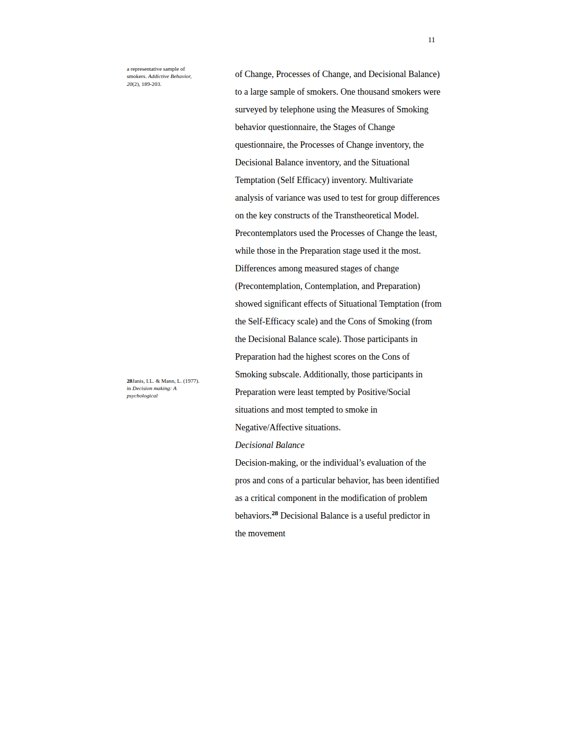11
a representative sample of smokers. Addictive Behavior, 20(2), 189-203.
28Janis, I.L. & Mann, L. (1977). in Decision making: A psychological
of Change, Processes of Change, and Decisional Balance) to a large sample of smokers. One thousand smokers were surveyed by telephone using the Measures of Smoking behavior questionnaire, the Stages of Change questionnaire, the Processes of Change inventory, the Decisional Balance inventory, and the Situational Temptation (Self Efficacy) inventory. Multivariate analysis of variance was used to test for group differences on the key constructs of the Transtheoretical Model. Precontemplators used the Processes of Change the least, while those in the Preparation stage used it the most. Differences among measured stages of change (Precontemplation, Contemplation, and Preparation) showed significant effects of Situational Temptation (from the Self-Efficacy scale) and the Cons of Smoking (from the Decisional Balance scale). Those participants in Preparation had the highest scores on the Cons of Smoking subscale. Additionally, those participants in Preparation were least tempted by Positive/Social situations and most tempted to smoke in Negative/Affective situations.
Decisional Balance
Decision-making, or the individual’s evaluation of the pros and cons of a particular behavior, has been identified as a critical component in the modification of problem behaviors.28 Decisional Balance is a useful predictor in the movement